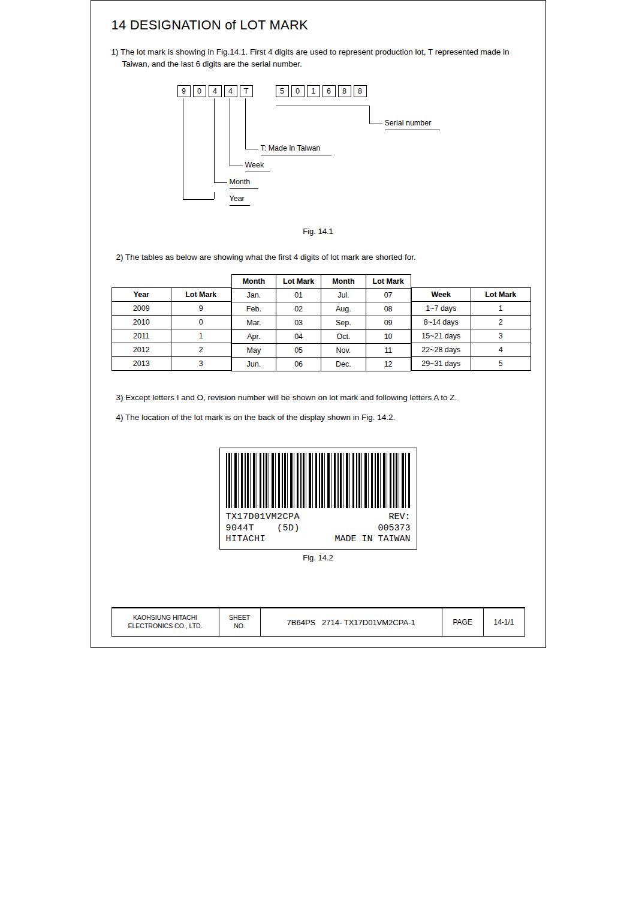14 DESIGNATION of LOT MARK
1) The lot mark is showing in Fig.14.1. First 4 digits are used to represent production lot, T represented made in Taiwan, and the last 6 digits are the serial number.
9
0
4
4
T
5
0
1
6
8
8
Serial number
T: Made in Taiwan
Week
Month
Year
Fig. 14.1
2) The tables as below are showing what the first 4 digits of lot mark are shorted for.
| Year | Lot Mark |
| --- | --- |
| 2009 | 9 |
| 2010 | 0 |
| 2011 | 1 |
| 2012 | 2 |
| 2013 | 3 |
| Month | Lot Mark | Month | Lot Mark |
| --- | --- | --- | --- |
| Jan. | 01 | Jul. | 07 |
| Feb. | 02 | Aug. | 08 |
| Mar. | 03 | Sep. | 09 |
| Apr. | 04 | Oct. | 10 |
| May | 05 | Nov. | 11 |
| Jun. | 06 | Dec. | 12 |
| Week | Lot Mark |
| --- | --- |
| 1~7 days | 1 |
| 8~14 days | 2 |
| 15~21 days | 3 |
| 22~28 days | 4 |
| 29~31 days | 5 |
3) Except letters I and O, revision number will be shown on lot mark and following letters A to Z.
4) The location of the lot mark is on the back of the display shown in Fig. 14.2.
TX17D01VM2CPA REV:
9044T (5D) 005373
HITACHI MADE IN TAIWAN
Fig. 14.2
| KAOHSIUNG HITACHI ELECTRONICS CO., LTD. | SHEET NO. | 7B64PS 2714- TX17D01VM2CPA-1 | PAGE | 14-1/1 |